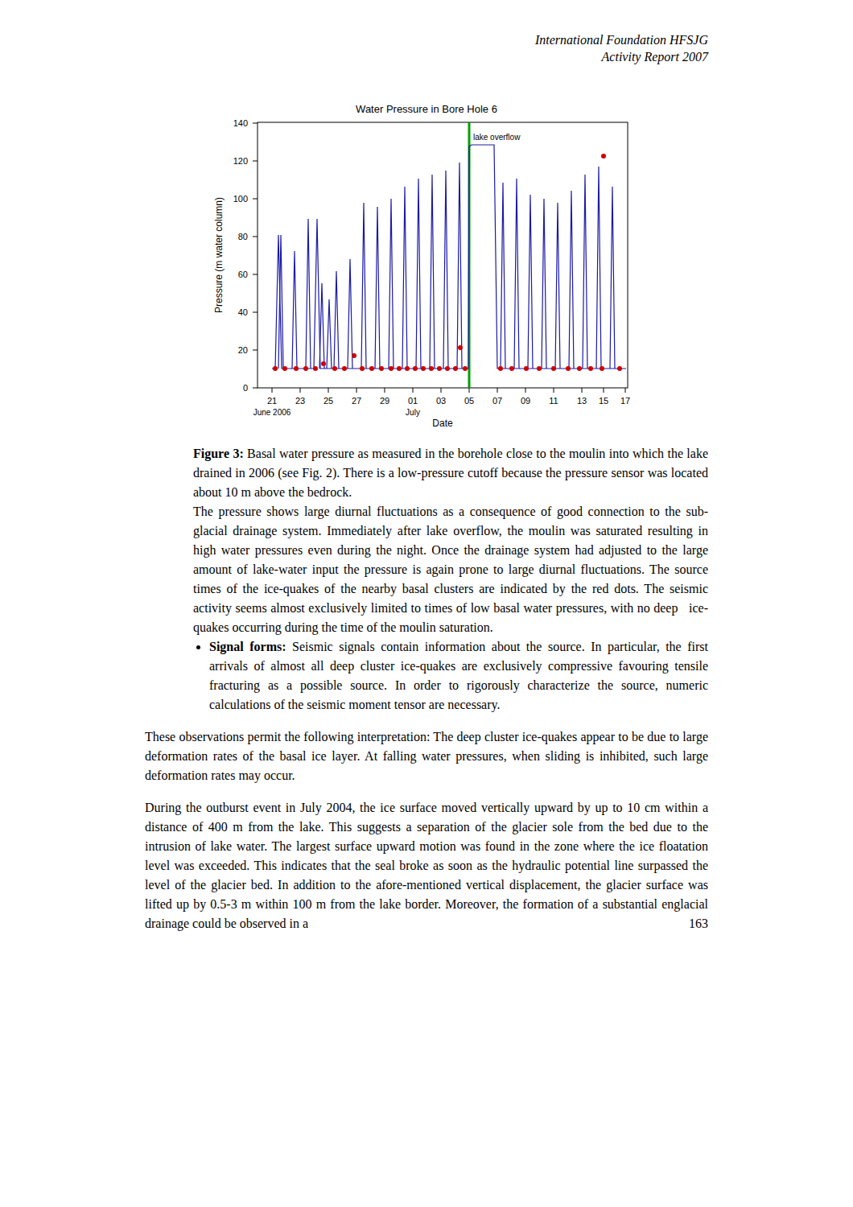International Foundation HFSJG
Activity Report 2007
Water Pressure in Bore Hole 6 Water Pressure in Bore Hole 6 0 20 40 60 80 100 120 140 Pressure (m water column) 21 23 25 27 29 01 03 05 07 09 11 13 15 17 June 2006 July Date lake overflow
Figure 3: Basal water pressure as measured in the borehole close to the moulin into which the lake drained in 2006 (see Fig. 2). There is a low-pressure cutoff because the pressure sensor was located about 10 m above the bedrock.
The pressure shows large diurnal fluctuations as a consequence of good connection to the sub-glacial drainage system. Immediately after lake overflow, the moulin was saturated resulting in high water pressures even during the night. Once the drainage system had adjusted to the large amount of lake-water input the pressure is again prone to large diurnal fluctuations. The source times of the ice-quakes of the nearby basal clusters are indicated by the red dots. The seismic activity seems almost exclusively limited to times of low basal water pressures, with no deep ice-quakes occurring during the time of the moulin saturation.
Signal forms: Seismic signals contain information about the source. In particular, the first arrivals of almost all deep cluster ice-quakes are exclusively compressive favouring tensile fracturing as a possible source. In order to rigorously characterize the source, numeric calculations of the seismic moment tensor are necessary.
These observations permit the following interpretation: The deep cluster ice-quakes appear to be due to large deformation rates of the basal ice layer. At falling water pressures, when sliding is inhibited, such large deformation rates may occur.
During the outburst event in July 2004, the ice surface moved vertically upward by up to 10 cm within a distance of 400 m from the lake. This suggests a separation of the glacier sole from the bed due to the intrusion of lake water. The largest surface upward motion was found in the zone where the ice floatation level was exceeded. This indicates that the seal broke as soon as the hydraulic potential line surpassed the level of the glacier bed. In addition to the afore-mentioned vertical displacement, the glacier surface was lifted up by 0.5-3 m within 100 m from the lake border. Moreover, the formation of a substantial englacial drainage could be observed in a
163